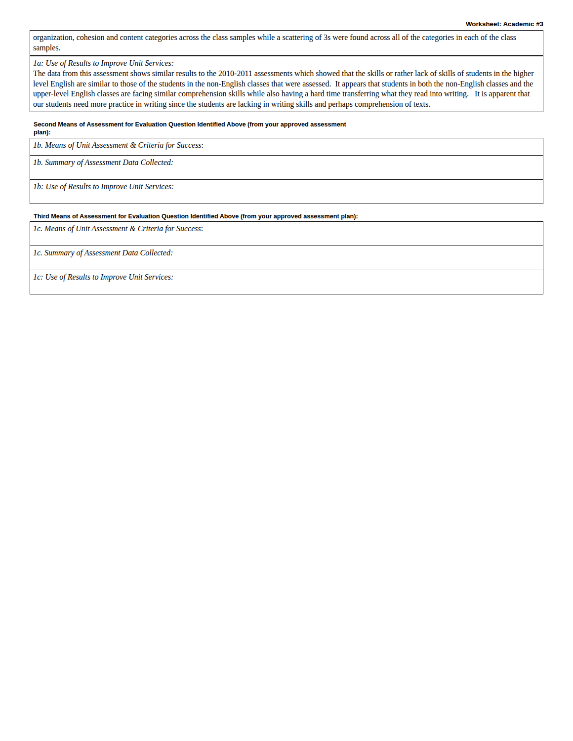Worksheet: Academic #3
| organization, cohesion and content categories across the class samples while a scattering of 3s were found across all of the categories in each of the class samples. |
| 1a: Use of Results to Improve Unit Services: The data from this assessment shows similar results to the 2010-2011 assessments which showed that the skills or rather lack of skills of students in the higher level English are similar to those of the students in the non-English classes that were assessed. It appears that students in both the non-English classes and the upper-level English classes are facing similar comprehension skills while also having a hard time transferring what they read into writing. It is apparent that our students need more practice in writing since the students are lacking in writing skills and perhaps comprehension of texts. |
Second Means of Assessment for Evaluation Question Identified Above (from your approved assessment
plan):
| 1b. Means of Unit Assessment & Criteria for Success : |
| 1b. Summary of Assessment Data Collected: |
| 1b: Use of Results to Improve Unit Services: |
Third Means of Assessment for Evaluation Question Identified Above (from your approved assessment plan):
| 1c. Means of Unit Assessment & Criteria for Success : |
| 1c. Summary of Assessment Data Collected: |
| 1c: Use of Results to Improve Unit Services: |